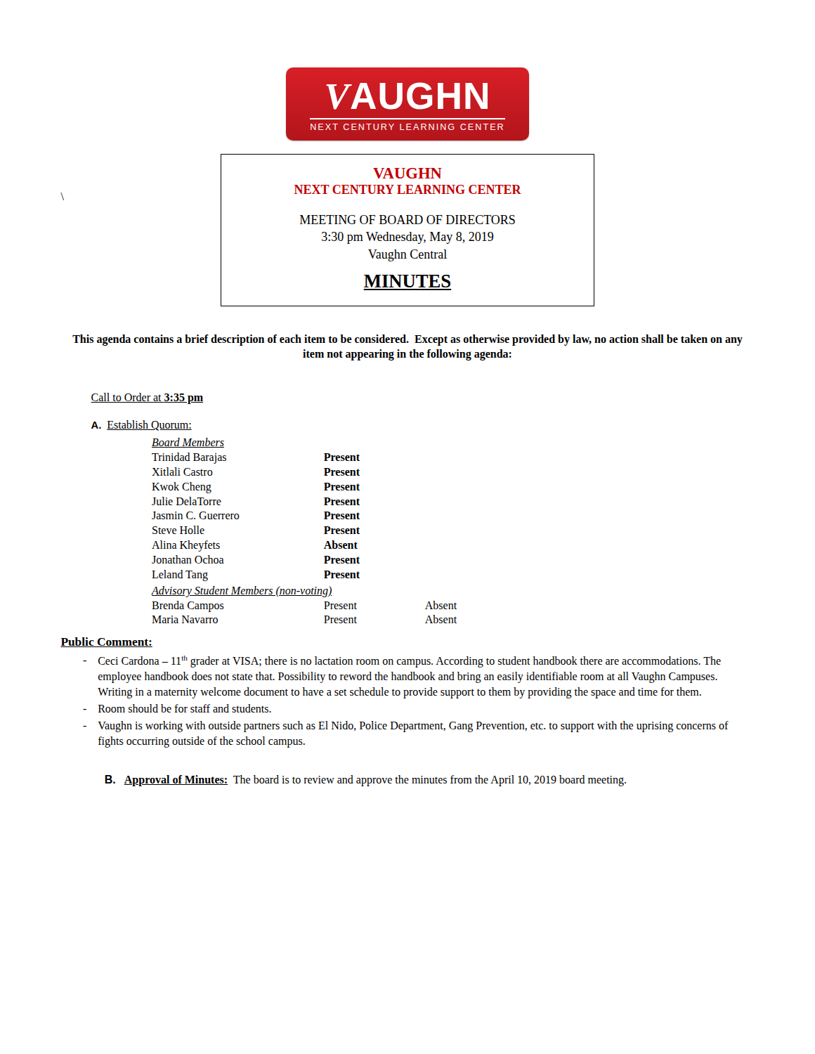VAUGHN
NEXT CENTURY LEARNING CENTER
\
VAUGHN NEXT CENTURY LEARNING CENTER
MEETING OF BOARD OF DIRECTORS
3:30 pm Wednesday, May 8, 2019
Vaughn Central
MINUTES
This agenda contains a brief description of each item to be considered. Except as otherwise provided by law, no action shall be taken on any item not appearing in the following agenda:
Call to Order at 3:35 pm
A. Establish Quorum:
| Board Members |
| Trinidad Barajas | Present | |
| Xitlali Castro | Present | |
| Kwok Cheng | Present | |
| Julie DelaTorre | Present | |
| Jasmin C. Guerrero | Present | |
| Steve Holle | Present | |
| Alina Kheyfets | Absent | |
| Jonathan Ochoa | Present | |
| Leland Tang | Present | |
| Advisory Student Members (non-voting) |
| Brenda Campos | Present | Absent |
| Maria Navarro | Present | Absent |
Public Comment:
Ceci Cardona – 11th grader at VISA; there is no lactation room on campus. According to student handbook there are accommodations. The employee handbook does not state that. Possibility to reword the handbook and bring an easily identifiable room at all Vaughn Campuses. Writing in a maternity welcome document to have a set schedule to provide support to them by providing the space and time for them.
Room should be for staff and students.
Vaughn is working with outside partners such as El Nido, Police Department, Gang Prevention, etc. to support with the uprising concerns of fights occurring outside of the school campus.
B. Approval of Minutes: The board is to review and approve the minutes from the April 10, 2019 board meeting.